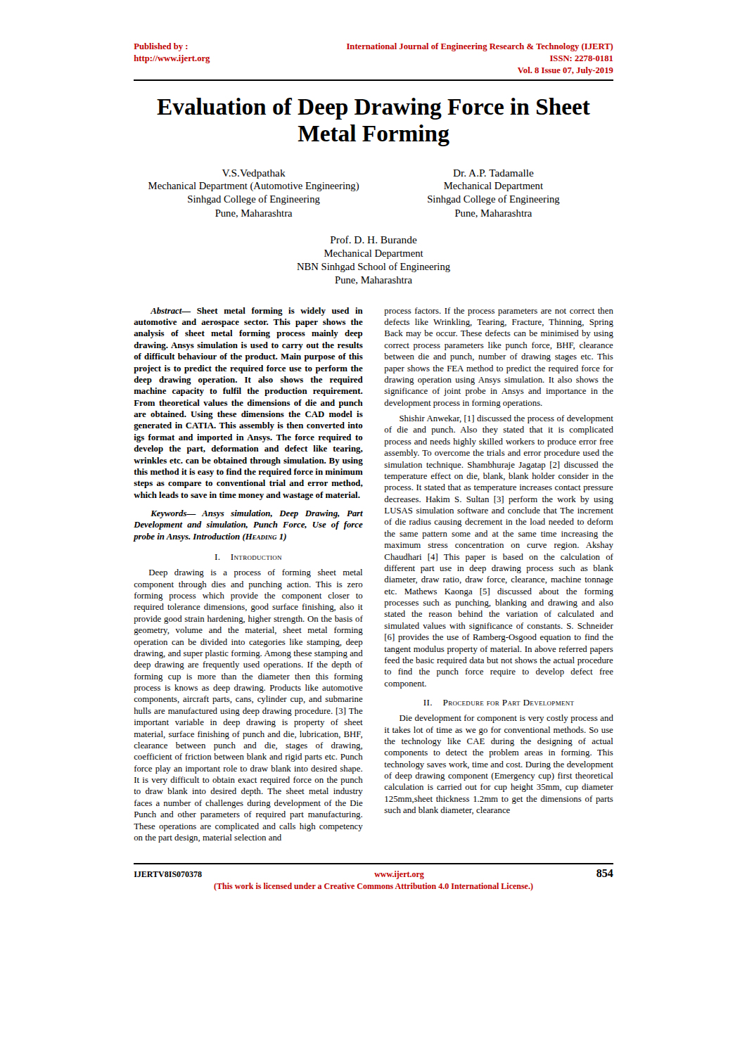Published by :
http://www.ijert.org
International Journal of Engineering Research & Technology (IJERT)
ISSN: 2278-0181
Vol. 8 Issue 07, July-2019
Evaluation of Deep Drawing Force in Sheet Metal Forming
V.S.Vedpathak
Mechanical Department (Automotive Engineering)
Sinhgad College of Engineering
Pune, Maharashtra
Dr. A.P. Tadamalle
Mechanical Department
Sinhgad College of Engineering
Pune, Maharashtra
Prof. D. H. Burande
Mechanical Department
NBN Sinhgad School of Engineering
Pune, Maharashtra
Abstract— Sheet metal forming is widely used in automotive and aerospace sector. This paper shows the analysis of sheet metal forming process mainly deep drawing. Ansys simulation is used to carry out the results of difficult behaviour of the product. Main purpose of this project is to predict the required force use to perform the deep drawing operation. It also shows the required machine capacity to fulfil the production requirement. From theoretical values the dimensions of die and punch are obtained. Using these dimensions the CAD model is generated in CATIA. This assembly is then converted into igs format and imported in Ansys. The force required to develop the part, deformation and defect like tearing, wrinkles etc. can be obtained through simulation. By using this method it is easy to find the required force in minimum steps as compare to conventional trial and error method, which leads to save in time money and wastage of material.
Keywords— Ansys simulation, Deep Drawing, Part Development and simulation, Punch Force, Use of force probe in Ansys. Introduction (Heading 1)
I. Introduction
Deep drawing is a process of forming sheet metal component through dies and punching action. This is zero forming process which provide the component closer to required tolerance dimensions, good surface finishing, also it provide good strain hardening, higher strength. On the basis of geometry, volume and the material, sheet metal forming operation can be divided into categories like stamping, deep drawing, and super plastic forming. Among these stamping and deep drawing are frequently used operations. If the depth of forming cup is more than the diameter then this forming process is knows as deep drawing. Products like automotive components, aircraft parts, cans, cylinder cup, and submarine hulls are manufactured using deep drawing procedure. [3] The important variable in deep drawing is property of sheet material, surface finishing of punch and die, lubrication, BHF, clearance between punch and die, stages of drawing, coefficient of friction between blank and rigid parts etc. Punch force play an important role to draw blank into desired shape. It is very difficult to obtain exact required force on the punch to draw blank into desired depth. The sheet metal industry faces a number of challenges during development of the Die Punch and other parameters of required part manufacturing. These operations are complicated and calls high competency on the part design, material selection and
process factors. If the process parameters are not correct then defects like Wrinkling, Tearing, Fracture, Thinning, Spring Back may be occur. These defects can be minimised by using correct process parameters like punch force, BHF, clearance between die and punch, number of drawing stages etc. This paper shows the FEA method to predict the required force for drawing operation using Ansys simulation. It also shows the significance of joint probe in Ansys and importance in the development process in forming operations.
Shishir Anwekar, [1] discussed the process of development of die and punch. Also they stated that it is complicated process and needs highly skilled workers to produce error free assembly. To overcome the trials and error procedure used the simulation technique. Shambhuraje Jagatap [2] discussed the temperature effect on die, blank, blank holder consider in the process. It stated that as temperature increases contact pressure decreases. Hakim S. Sultan [3] perform the work by using LUSAS simulation software and conclude that The increment of die radius causing decrement in the load needed to deform the same pattern some and at the same time increasing the maximum stress concentration on curve region. Akshay Chaudhari [4] This paper is based on the calculation of different part use in deep drawing process such as blank diameter, draw ratio, draw force, clearance, machine tonnage etc. Mathews Kaonga [5] discussed about the forming processes such as punching, blanking and drawing and also stated the reason behind the variation of calculated and simulated values with significance of constants. S. Schneider [6] provides the use of Ramberg-Osgood equation to find the tangent modulus property of material. In above referred papers feed the basic required data but not shows the actual procedure to find the punch force require to develop defect free component.
II. Procedure for Part Development
Die development for component is very costly process and it takes lot of time as we go for conventional methods. So use the technology like CAE during the designing of actual components to detect the problem areas in forming. This technology saves work, time and cost. During the development of deep drawing component (Emergency cup) first theoretical calculation is carried out for cup height 35mm, cup diameter 125mm,sheet thickness 1.2mm to get the dimensions of parts such and blank diameter, clearance
IJERTV8IS070378
www.ijert.org
854
(This work is licensed under a Creative Commons Attribution 4.0 International License.)